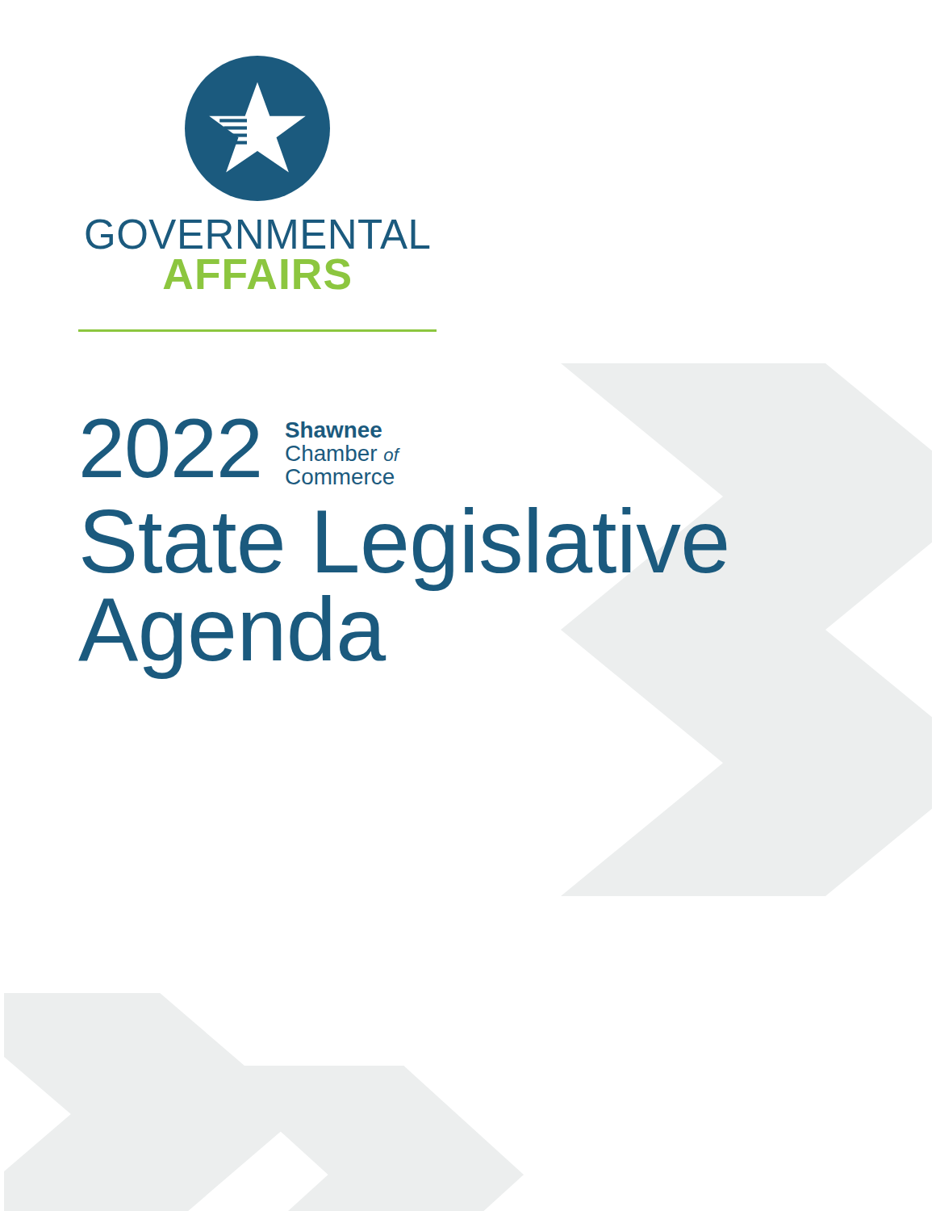GOVERNMENTAL AFFAIRS
2022
Shawnee Chamber of Commerce
State Legislative Agenda